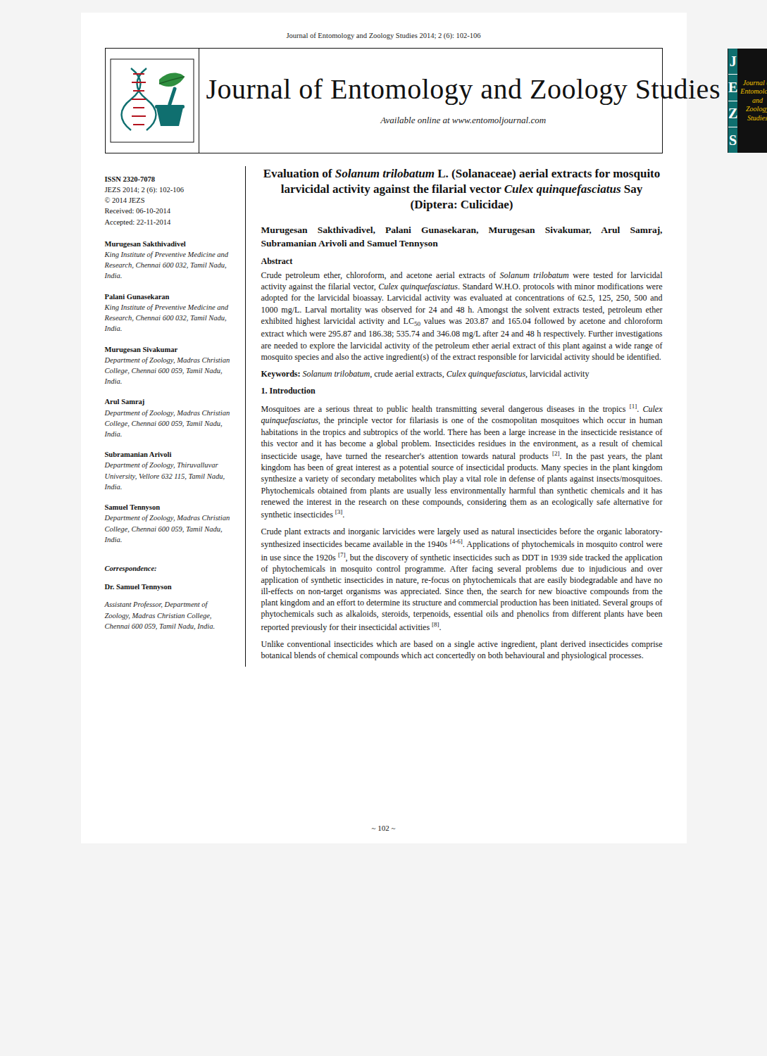Journal of Entomology and Zoology Studies 2014; 2 (6): 102-106
Journal of Entomology and Zoology Studies
Available online at www.entomoljournal.com
J
E
Z
S
Journal of
Entomology
and
Zoology Studies
ISSN 2320-7078
JEZS 2014; 2 (6): 102-106
© 2014 JEZS
Received: 06-10-2014
Accepted: 22-11-2014
Murugesan Sakthivadivel
King Institute of Preventive Medicine and Research, Chennai 600 032, Tamil Nadu, India.
Palani Gunasekaran
King Institute of Preventive Medicine and Research, Chennai 600 032, Tamil Nadu, India.
Murugesan Sivakumar
Department of Zoology, Madras Christian College, Chennai 600 059, Tamil Nadu, India.
Arul Samraj
Department of Zoology, Madras Christian College, Chennai 600 059, Tamil Nadu, India.
Subramanian Arivoli
Department of Zoology, Thiruvalluvar University, Vellore 632 115, Tamil Nadu, India.
Samuel Tennyson
Department of Zoology, Madras Christian College, Chennai 600 059, Tamil Nadu, India.
Correspondence:
Dr. Samuel Tennyson
Assistant Professor, Department of Zoology, Madras Christian College, Chennai 600 059, Tamil Nadu, India.
Evaluation of Solanum trilobatum L. (Solanaceae) aerial extracts for mosquito larvicidal activity against the filarial vector Culex quinquefasciatus Say (Diptera: Culicidae)
Murugesan Sakthivadivel, Palani Gunasekaran, Murugesan Sivakumar, Arul Samraj, Subramanian Arivoli and Samuel Tennyson
Abstract
Crude petroleum ether, chloroform, and acetone aerial extracts of Solanum trilobatum were tested for larvicidal activity against the filarial vector, Culex quinquefasciatus. Standard W.H.O. protocols with minor modifications were adopted for the larvicidal bioassay. Larvicidal activity was evaluated at concentrations of 62.5, 125, 250, 500 and 1000 mg/L. Larval mortality was observed for 24 and 48 h. Amongst the solvent extracts tested, petroleum ether exhibited highest larvicidal activity and LC50 values was 203.87 and 165.04 followed by acetone and chloroform extract which were 295.87 and 186.38; 535.74 and 346.08 mg/L after 24 and 48 h respectively. Further investigations are needed to explore the larvicidal activity of the petroleum ether aerial extract of this plant against a wide range of mosquito species and also the active ingredient(s) of the extract responsible for larvicidal activity should be identified.
Keywords: Solanum trilobatum, crude aerial extracts, Culex quinquefasciatus, larvicidal activity
1. Introduction
Mosquitoes are a serious threat to public health transmitting several dangerous diseases in the tropics [1]. Culex quinquefasciatus, the principle vector for filariasis is one of the cosmopolitan mosquitoes which occur in human habitations in the tropics and subtropics of the world. There has been a large increase in the insecticide resistance of this vector and it has become a global problem. Insecticides residues in the environment, as a result of chemical insecticide usage, have turned the researcher's attention towards natural products [2]. In the past years, the plant kingdom has been of great interest as a potential source of insecticidal products. Many species in the plant kingdom synthesize a variety of secondary metabolites which play a vital role in defense of plants against insects/mosquitoes. Phytochemicals obtained from plants are usually less environmentally harmful than synthetic chemicals and it has renewed the interest in the research on these compounds, considering them as an ecologically safe alternative for synthetic insecticides [3].
Crude plant extracts and inorganic larvicides were largely used as natural insecticides before the organic laboratory-synthesized insecticides became available in the 1940s [4-6]. Applications of phytochemicals in mosquito control were in use since the 1920s [7], but the discovery of synthetic insecticides such as DDT in 1939 side tracked the application of phytochemicals in mosquito control programme. After facing several problems due to injudicious and over application of synthetic insecticides in nature, re-focus on phytochemicals that are easily biodegradable and have no ill-effects on non-target organisms was appreciated. Since then, the search for new bioactive compounds from the plant kingdom and an effort to determine its structure and commercial production has been initiated. Several groups of phytochemicals such as alkaloids, steroids, terpenoids, essential oils and phenolics from different plants have been reported previously for their insecticidal activities [8].
Unlike conventional insecticides which are based on a single active ingredient, plant derived insecticides comprise botanical blends of chemical compounds which act concertedly on both behavioural and physiological processes.
~ 102 ~